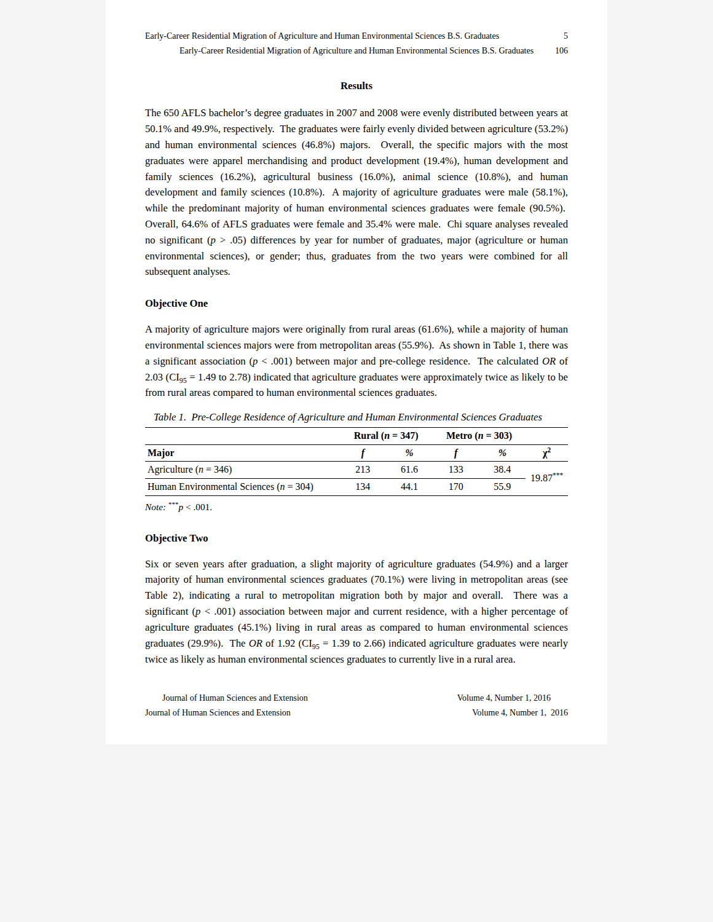Early-Career Residential Migration of Agriculture and Human Environmental Sciences B.S. Graduates 5
Early-Career Residential Migration of Agriculture and Human Environmental Sciences B.S. Graduates 106
Results
The 650 AFLS bachelor’s degree graduates in 2007 and 2008 were evenly distributed between years at 50.1% and 49.9%, respectively. The graduates were fairly evenly divided between agriculture (53.2%) and human environmental sciences (46.8%) majors. Overall, the specific majors with the most graduates were apparel merchandising and product development (19.4%), human development and family sciences (16.2%), agricultural business (16.0%), animal science (10.8%), and human development and family sciences (10.8%). A majority of agriculture graduates were male (58.1%), while the predominant majority of human environmental sciences graduates were female (90.5%). Overall, 64.6% of AFLS graduates were female and 35.4% were male. Chi square analyses revealed no significant (p > .05) differences by year for number of graduates, major (agriculture or human environmental sciences), or gender; thus, graduates from the two years were combined for all subsequent analyses.
Objective One
A majority of agriculture majors were originally from rural areas (61.6%), while a majority of human environmental sciences majors were from metropolitan areas (55.9%). As shown in Table 1, there was a significant association (p < .001) between major and pre-college residence. The calculated OR of 2.03 (CI95 = 1.49 to 2.78) indicated that agriculture graduates were approximately twice as likely to be from rural areas compared to human environmental sciences graduates.
Table 1. Pre-College Residence of Agriculture and Human Environmental Sciences Graduates
| | Rural ( n = 347) | Metro ( n = 303) | |
| Major | f | % | f | % | χ 2 |
| Agriculture ( n = 346) | 213 | 61.6 | 133 | 38.4 | 19.87 *** |
| Human Environmental Sciences ( n = 304) | 134 | 44.1 | 170 | 55.9 |
Note: ***p < .001.
Objective Two
Six or seven years after graduation, a slight majority of agriculture graduates (54.9%) and a larger majority of human environmental sciences graduates (70.1%) were living in metropolitan areas (see Table 2), indicating a rural to metropolitan migration both by major and overall. There was a significant (p < .001) association between major and current residence, with a higher percentage of agriculture graduates (45.1%) living in rural areas as compared to human environmental sciences graduates (29.9%). The OR of 1.92 (CI95 = 1.39 to 2.66) indicated agriculture graduates were nearly twice as likely as human environmental sciences graduates to currently live in a rural area.
Journal of Human Sciences and Extension Volume 4, Number 1, 2016
Journal of Human Sciences and Extension Volume 4, Number 1, 2016